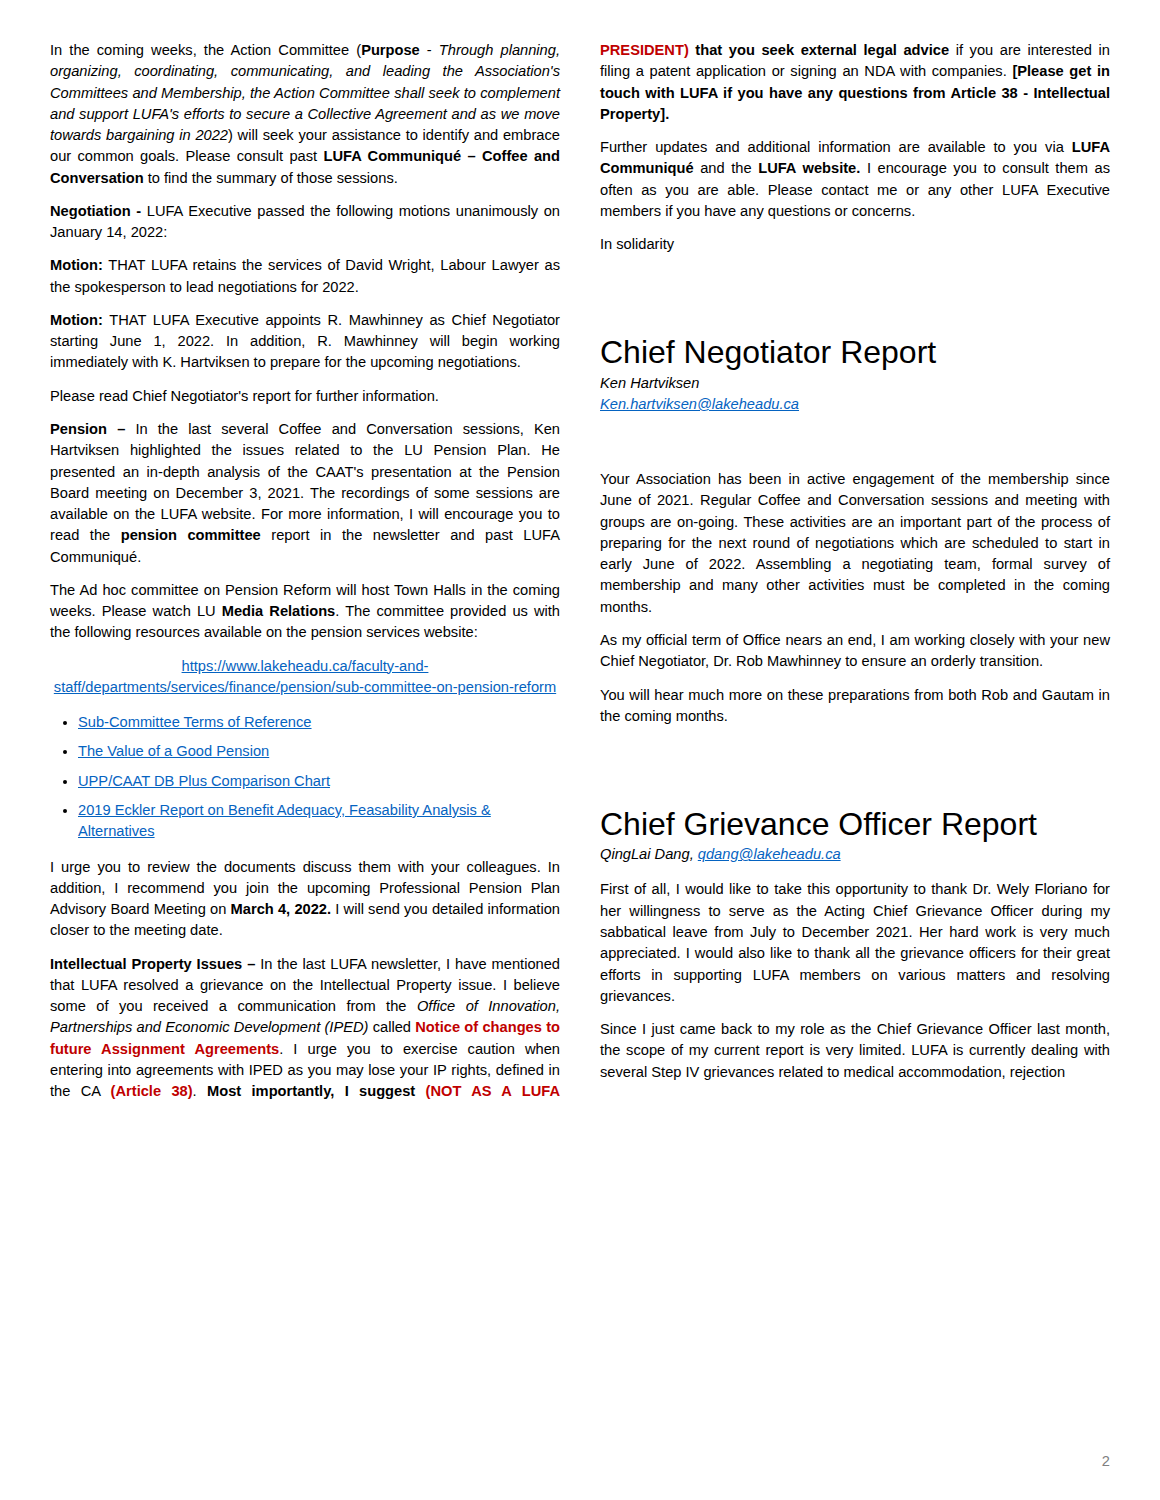In the coming weeks, the Action Committee (Purpose - Through planning, organizing, coordinating, communicating, and leading the Association's Committees and Membership, the Action Committee shall seek to complement and support LUFA's efforts to secure a Collective Agreement and as we move towards bargaining in 2022) will seek your assistance to identify and embrace our common goals. Please consult past LUFA Communiqué – Coffee and Conversation to find the summary of those sessions.
Negotiation - LUFA Executive passed the following motions unanimously on January 14, 2022:
Motion: THAT LUFA retains the services of David Wright, Labour Lawyer as the spokesperson to lead negotiations for 2022.
Motion: THAT LUFA Executive appoints R. Mawhinney as Chief Negotiator starting June 1, 2022. In addition, R. Mawhinney will begin working immediately with K. Hartviksen to prepare for the upcoming negotiations.
Please read Chief Negotiator's report for further information.
Pension – In the last several Coffee and Conversation sessions, Ken Hartviksen highlighted the issues related to the LU Pension Plan. He presented an in-depth analysis of the CAAT's presentation at the Pension Board meeting on December 3, 2021. The recordings of some sessions are available on the LUFA website. For more information, I will encourage you to read the pension committee report in the newsletter and past LUFA Communiqué.
The Ad hoc committee on Pension Reform will host Town Halls in the coming weeks. Please watch LU Media Relations. The committee provided us with the following resources available on the pension services website:
https://www.lakeheadu.ca/faculty-and-staff/departments/services/finance/pension/sub-committee-on-pension-reform
Sub-Committee Terms of Reference
The Value of a Good Pension
UPP/CAAT DB Plus Comparison Chart
2019 Eckler Report on Benefit Adequacy, Feasability Analysis & Alternatives
I urge you to review the documents discuss them with your colleagues. In addition, I recommend you join the upcoming Professional Pension Plan Advisory Board Meeting on March 4, 2022. I will send you detailed information closer to the meeting date.
Intellectual Property Issues – In the last LUFA newsletter, I have mentioned that LUFA resolved a grievance on the Intellectual Property issue. I believe some of you received a communication from the Office of Innovation, Partnerships and Economic Development (IPED) called Notice of changes to future Assignment Agreements. I urge you to exercise caution when entering into agreements with IPED as you may lose your IP rights, defined in the CA (Article 38). Most importantly, I suggest (NOT AS A LUFA PRESIDENT) that you seek external legal advice if you are interested in filing a patent application or signing an NDA with companies. [Please get in touch with LUFA if you have any questions from Article 38 - Intellectual Property].
Further updates and additional information are available to you via LUFA Communiqué and the LUFA website. I encourage you to consult them as often as you are able. Please contact me or any other LUFA Executive members if you have any questions or concerns.
In solidarity
Chief Negotiator Report
Ken Hartviksen
Ken.hartviksen@lakeheadu.ca
Your Association has been in active engagement of the membership since June of 2021. Regular Coffee and Conversation sessions and meeting with groups are on-going. These activities are an important part of the process of preparing for the next round of negotiations which are scheduled to start in early June of 2022. Assembling a negotiating team, formal survey of membership and many other activities must be completed in the coming months.
As my official term of Office nears an end, I am working closely with your new Chief Negotiator, Dr. Rob Mawhinney to ensure an orderly transition.
You will hear much more on these preparations from both Rob and Gautam in the coming months.
Chief Grievance Officer Report
QingLai Dang, qdang@lakeheadu.ca
First of all, I would like to take this opportunity to thank Dr. Wely Floriano for her willingness to serve as the Acting Chief Grievance Officer during my sabbatical leave from July to December 2021. Her hard work is very much appreciated. I would also like to thank all the grievance officers for their great efforts in supporting LUFA members on various matters and resolving grievances.
Since I just came back to my role as the Chief Grievance Officer last month, the scope of my current report is very limited. LUFA is currently dealing with several Step IV grievances related to medical accommodation, rejection
2